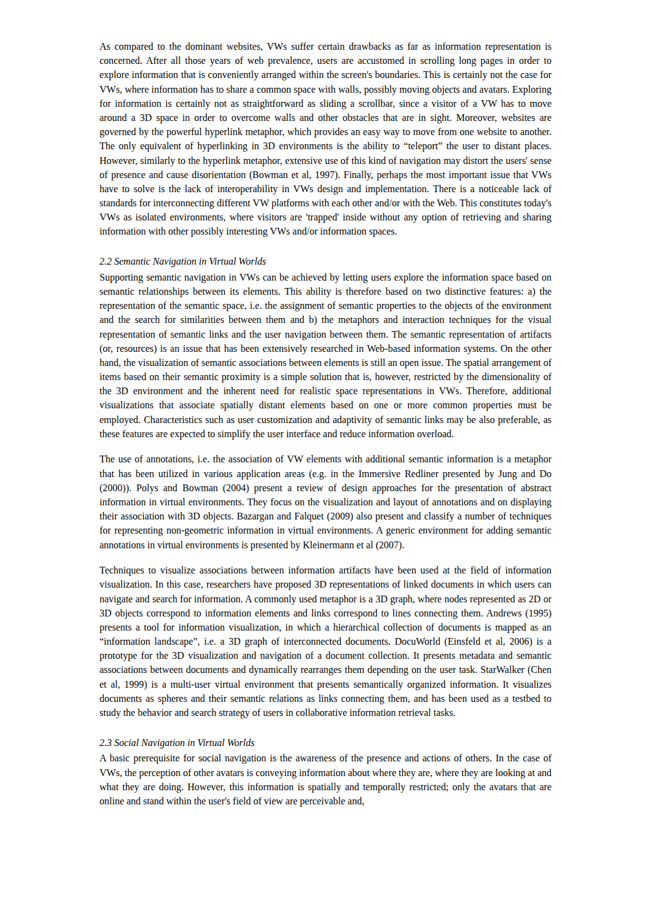As compared to the dominant websites, VWs suffer certain drawbacks as far as information representation is concerned. After all those years of web prevalence, users are accustomed in scrolling long pages in order to explore information that is conveniently arranged within the screen's boundaries. This is certainly not the case for VWs, where information has to share a common space with walls, possibly moving objects and avatars. Exploring for information is certainly not as straightforward as sliding a scrollbar, since a visitor of a VW has to move around a 3D space in order to overcome walls and other obstacles that are in sight. Moreover, websites are governed by the powerful hyperlink metaphor, which provides an easy way to move from one website to another. The only equivalent of hyperlinking in 3D environments is the ability to “teleport” the user to distant places. However, similarly to the hyperlink metaphor, extensive use of this kind of navigation may distort the users' sense of presence and cause disorientation (Bowman et al, 1997). Finally, perhaps the most important issue that VWs have to solve is the lack of interoperability in VWs design and implementation. There is a noticeable lack of standards for interconnecting different VW platforms with each other and/or with the Web. This constitutes today's VWs as isolated environments, where visitors are 'trapped' inside without any option of retrieving and sharing information with other possibly interesting VWs and/or information spaces.
2.2 Semantic Navigation in Virtual Worlds
Supporting semantic navigation in VWs can be achieved by letting users explore the information space based on semantic relationships between its elements. This ability is therefore based on two distinctive features: a) the representation of the semantic space, i.e. the assignment of semantic properties to the objects of the environment and the search for similarities between them and b) the metaphors and interaction techniques for the visual representation of semantic links and the user navigation between them. The semantic representation of artifacts (or, resources) is an issue that has been extensively researched in Web-based information systems. On the other hand, the visualization of semantic associations between elements is still an open issue. The spatial arrangement of items based on their semantic proximity is a simple solution that is, however, restricted by the dimensionality of the 3D environment and the inherent need for realistic space representations in VWs. Therefore, additional visualizations that associate spatially distant elements based on one or more common properties must be employed. Characteristics such as user customization and adaptivity of semantic links may be also preferable, as these features are expected to simplify the user interface and reduce information overload.
The use of annotations, i.e. the association of VW elements with additional semantic information is a metaphor that has been utilized in various application areas (e.g. in the Immersive Redliner presented by Jung and Do (2000)). Polys and Bowman (2004) present a review of design approaches for the presentation of abstract information in virtual environments. They focus on the visualization and layout of annotations and on displaying their association with 3D objects. Bazargan and Falquet (2009) also present and classify a number of techniques for representing non-geometric information in virtual environments. A generic environment for adding semantic annotations in virtual environments is presented by Kleinermann et al (2007).
Techniques to visualize associations between information artifacts have been used at the field of information visualization. In this case, researchers have proposed 3D representations of linked documents in which users can navigate and search for information. A commonly used metaphor is a 3D graph, where nodes represented as 2D or 3D objects correspond to information elements and links correspond to lines connecting them. Andrews (1995) presents a tool for information visualization, in which a hierarchical collection of documents is mapped as an “information landscape”, i.e. a 3D graph of interconnected documents. DocuWorld (Einsfeld et al, 2006) is a prototype for the 3D visualization and navigation of a document collection. It presents metadata and semantic associations between documents and dynamically rearranges them depending on the user task. StarWalker (Chen et al, 1999) is a multi-user virtual environment that presents semantically organized information. It visualizes documents as spheres and their semantic relations as links connecting them, and has been used as a testbed to study the behavior and search strategy of users in collaborative information retrieval tasks.
2.3 Social Navigation in Virtual Worlds
A basic prerequisite for social navigation is the awareness of the presence and actions of others. In the case of VWs, the perception of other avatars is conveying information about where they are, where they are looking at and what they are doing. However, this information is spatially and temporally restricted; only the avatars that are online and stand within the user's field of view are perceivable and,